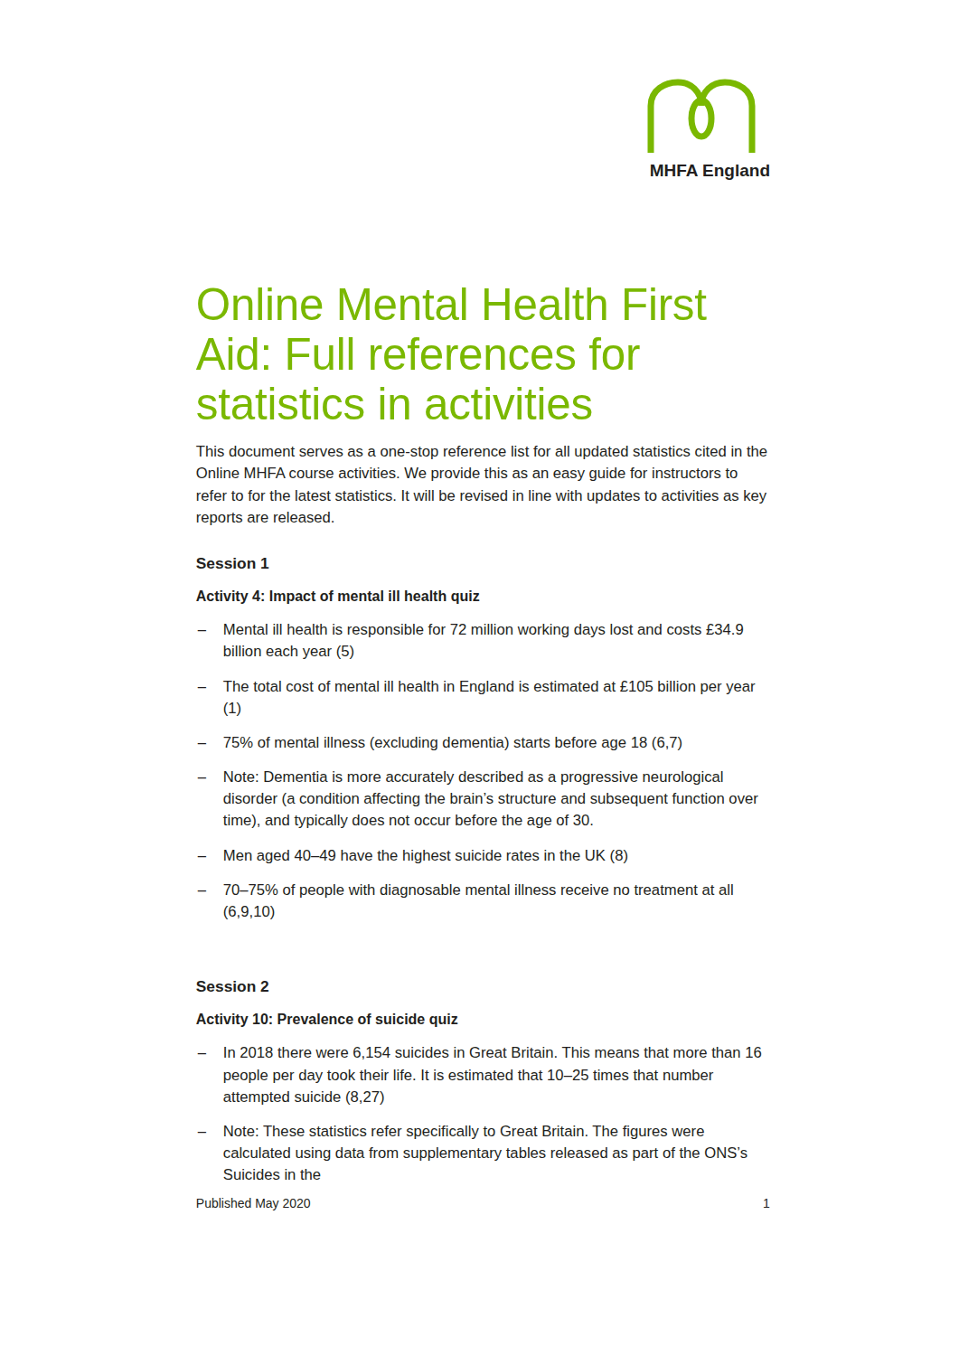MHFA England
Online Mental Health First
Aid: Full references for
statistics in activities
This document serves as a one-stop reference list for all updated statistics cited in the Online MHFA course activities. We provide this as an easy guide for instructors to refer to for the latest statistics. It will be revised in line with updates to activities as key reports are released.
Session 1
Activity 4: Impact of mental ill health quiz
Mental ill health is responsible for 72 million working days lost and costs £34.9 billion each year (5)
The total cost of mental ill health in England is estimated at £105 billion per year (1)
75% of mental illness (excluding dementia) starts before age 18 (6,7)
Note: Dementia is more accurately described as a progressive neurological disorder (a condition affecting the brain’s structure and subsequent function over time), and typically does not occur before the age of 30.
Men aged 40–49 have the highest suicide rates in the UK (8)
70–75% of people with diagnosable mental illness receive no treatment at all (6,9,10)
Session 2
Activity 10: Prevalence of suicide quiz
In 2018 there were 6,154 suicides in Great Britain. This means that more than 16 people per day took their life. It is estimated that 10–25 times that number attempted suicide (8,27)
Note: These statistics refer specifically to Great Britain. The figures were calculated using data from supplementary tables released as part of the ONS’s Suicides in the
Published May 2020 1